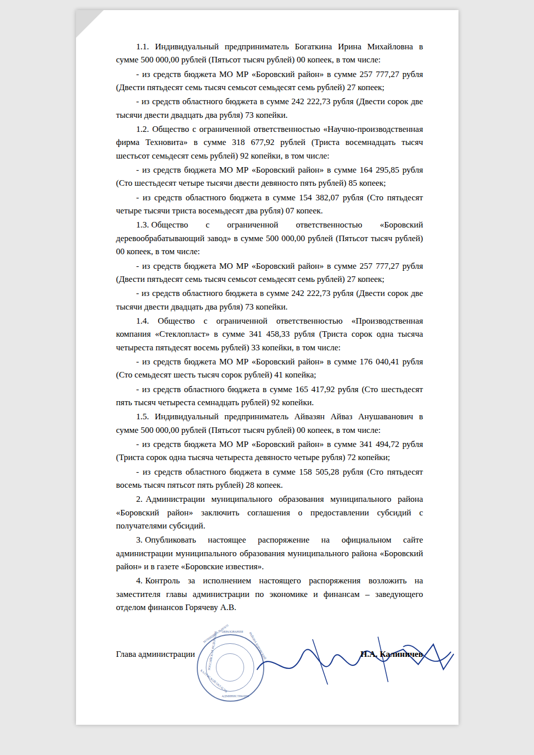1.1. Индивидуальный предприниматель Богаткина Ирина Михайловна в сумме 500 000,00 рублей (Пятьсот тысяч рублей) 00 копеек, в том числе:
- из средств бюджета МО МР «Боровский район» в сумме 257 777,27 рубля (Двести пятьдесят семь тысяч семьсот семьдесят семь рублей) 27 копеек;
- из средств областного бюджета в сумме 242 222,73 рубля (Двести сорок две тысячи двести двадцать два рубля) 73 копейки.
1.2. Общество с ограниченной ответственностью «Научно-производственная фирма Техновита» в сумме 318 677,92 рублей (Триста восемнадцать тысяч шестьсот семьдесят семь рублей) 92 копейки, в том числе:
- из средств бюджета МО МР «Боровский район» в сумме 164 295,85 рубля (Сто шестьдесят четыре тысячи двести девяносто пять рублей) 85 копеек;
- из средств областного бюджета в сумме 154 382,07 рубля (Сто пятьдесят четыре тысячи триста восемьдесят два рубля) 07 копеек.
1.3. Общество с ограниченной ответственностью «Боровский деревообрабатывающий завод» в сумме 500 000,00 рублей (Пятьсот тысяч рублей) 00 копеек, в том числе:
- из средств бюджета МО МР «Боровский район» в сумме 257 777,27 рубля (Двести пятьдесят семь тысяч семьсот семьдесят семь рублей) 27 копеек;
- из средств областного бюджета в сумме 242 222,73 рубля (Двести сорок две тысячи двести двадцать два рубля) 73 копейки.
1.4. Общество с ограниченной ответственностью «Производственная компания «Стеклопласт» в сумме 341 458,33 рубля (Триста сорок одна тысяча четыреста пятьдесят восемь рублей) 33 копейки, в том числе:
- из средств бюджета МО МР «Боровский район» в сумме 176 040,41 рубля (Сто семьдесят шесть тысяч сорок рублей) 41 копейка;
- из средств областного бюджета в сумме 165 417,92 рубля (Сто шестьдесят пять тысяч четыреста семнадцать рублей) 92 копейки.
1.5. Индивидуальный предприниматель Айвазян Айваз Анушаванович в сумме 500 000,00 рублей (Пятьсот тысяч рублей) 00 копеек, в том числе:
- из средств бюджета МО МР «Боровский район» в сумме 341 494,72 рубля (Триста сорок одна тысяча четыреста девяносто четыре рубля) 72 копейки;
- из средств областного бюджета в сумме 158 505,28 рубля (Сто пятьдесят восемь тысяч пятьсот пять рублей) 28 копеек.
2. Администрации муниципального образования муниципального района «Боровский район» заключить соглашения о предоставлении субсидий с получателями субсидий.
3. Опубликовать настоящее распоряжение на официальном сайте администрации муниципального образования муниципального района «Боровский район» и в газете «Боровские известия».
4. Контроль за исполнением настоящего распоряжения возложить на заместителя главы администрации по экономике и финансам – заведующего отделом финансов Горячеву А.В.
Глава администрации
МУНИЦИПАЛЬНОГО ОБРАЗОВАНИЯ РОССИЙСКАЯ ФЕДЕРАЦИЯ РАЙОНА БОРОВСКИЙ КАЛУЖСКОЙ ОБЛАСТИ АДМИНИСТРАЦИЯ
Н.А. Калиничев